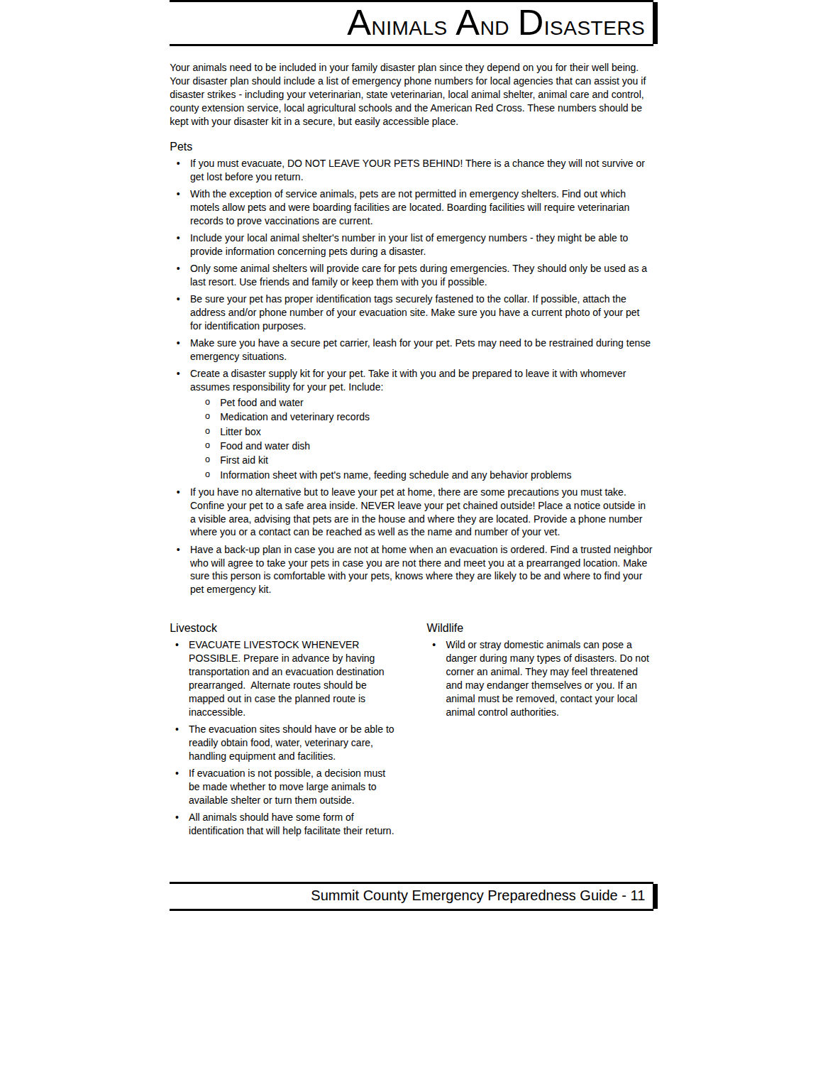Animals and Disasters
Your animals need to be included in your family disaster plan since they depend on you for their well being. Your disaster plan should include a list of emergency phone numbers for local agencies that can assist you if disaster strikes - including your veterinarian, state veterinarian, local animal shelter, animal care and control, county extension service, local agricultural schools and the American Red Cross. These numbers should be kept with your disaster kit in a secure, but easily accessible place.
Pets
If you must evacuate, DO NOT LEAVE YOUR PETS BEHIND! There is a chance they will not survive or get lost before you return.
With the exception of service animals, pets are not permitted in emergency shelters. Find out which motels allow pets and were boarding facilities are located. Boarding facilities will require veterinarian records to prove vaccinations are current.
Include your local animal shelter's number in your list of emergency numbers - they might be able to provide information concerning pets during a disaster.
Only some animal shelters will provide care for pets during emergencies. They should only be used as a last resort. Use friends and family or keep them with you if possible.
Be sure your pet has proper identification tags securely fastened to the collar. If possible, attach the address and/or phone number of your evacuation site. Make sure you have a current photo of your pet for identification purposes.
Make sure you have a secure pet carrier, leash for your pet. Pets may need to be restrained during tense emergency situations.
Create a disaster supply kit for your pet. Take it with you and be prepared to leave it with whomever assumes responsibility for your pet. Include:
Pet food and water
Medication and veterinary records
Litter box
Food and water dish
First aid kit
Information sheet with pet's name, feeding schedule and any behavior problems
If you have no alternative but to leave your pet at home, there are some precautions you must take. Confine your pet to a safe area inside. NEVER leave your pet chained outside! Place a notice outside in a visible area, advising that pets are in the house and where they are located. Provide a phone number where you or a contact can be reached as well as the name and number of your vet.
Have a back-up plan in case you are not at home when an evacuation is ordered. Find a trusted neighbor who will agree to take your pets in case you are not there and meet you at a prearranged location. Make sure this person is comfortable with your pets, knows where they are likely to be and where to find your pet emergency kit.
Livestock
EVACUATE LIVESTOCK WHENEVER POSSIBLE. Prepare in advance by having transportation and an evacuation destination prearranged. Alternate routes should be mapped out in case the planned route is inaccessible.
The evacuation sites should have or be able to readily obtain food, water, veterinary care, handling equipment and facilities.
If evacuation is not possible, a decision must be made whether to move large animals to available shelter or turn them outside.
All animals should have some form of identification that will help facilitate their return.
Wildlife
Wild or stray domestic animals can pose a danger during many types of disasters. Do not corner an animal. They may feel threatened and may endanger themselves or you. If an animal must be removed, contact your local animal control authorities.
Summit County Emergency Preparedness Guide - 11